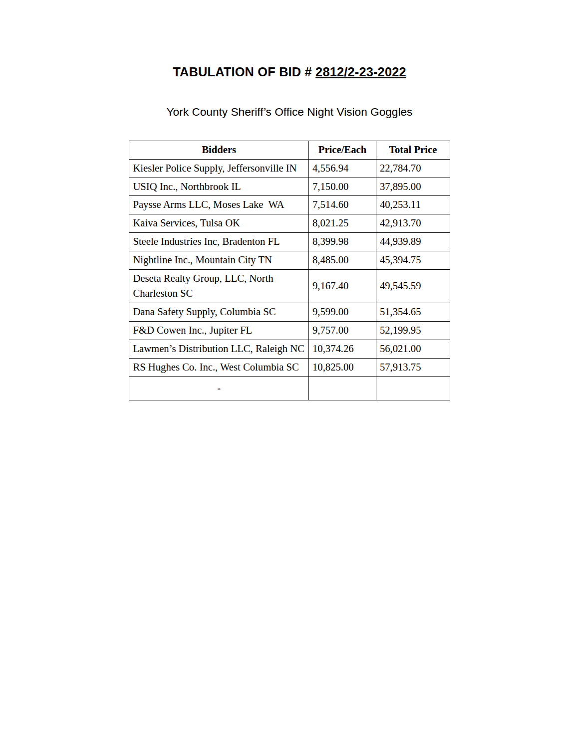TABULATION OF BID # 2812/2-23-2022
York County Sheriff’s Office Night Vision Goggles
| Bidders | Price/Each | Total Price |
| --- | --- | --- |
| Kiesler Police Supply, Jeffersonville IN | 4,556.94 | 22,784.70 |
| USIQ Inc., Northbrook IL | 7,150.00 | 37,895.00 |
| Paysse Arms LLC, Moses Lake WA | 7,514.60 | 40,253.11 |
| Kaiva Services, Tulsa OK | 8,021.25 | 42,913.70 |
| Steele Industries Inc, Bradenton FL | 8,399.98 | 44,939.89 |
| Nightline Inc., Mountain City TN | 8,485.00 | 45,394.75 |
| Deseta Realty Group, LLC, North Charleston SC | 9,167.40 | 49,545.59 |
| Dana Safety Supply, Columbia SC | 9,599.00 | 51,354.65 |
| F&D Cowen Inc., Jupiter FL | 9,757.00 | 52,199.95 |
| Lawmen’s Distribution LLC, Raleigh NC | 10,374.26 | 56,021.00 |
| RS Hughes Co. Inc., West Columbia SC | 10,825.00 | 57,913.75 |
| - | | |